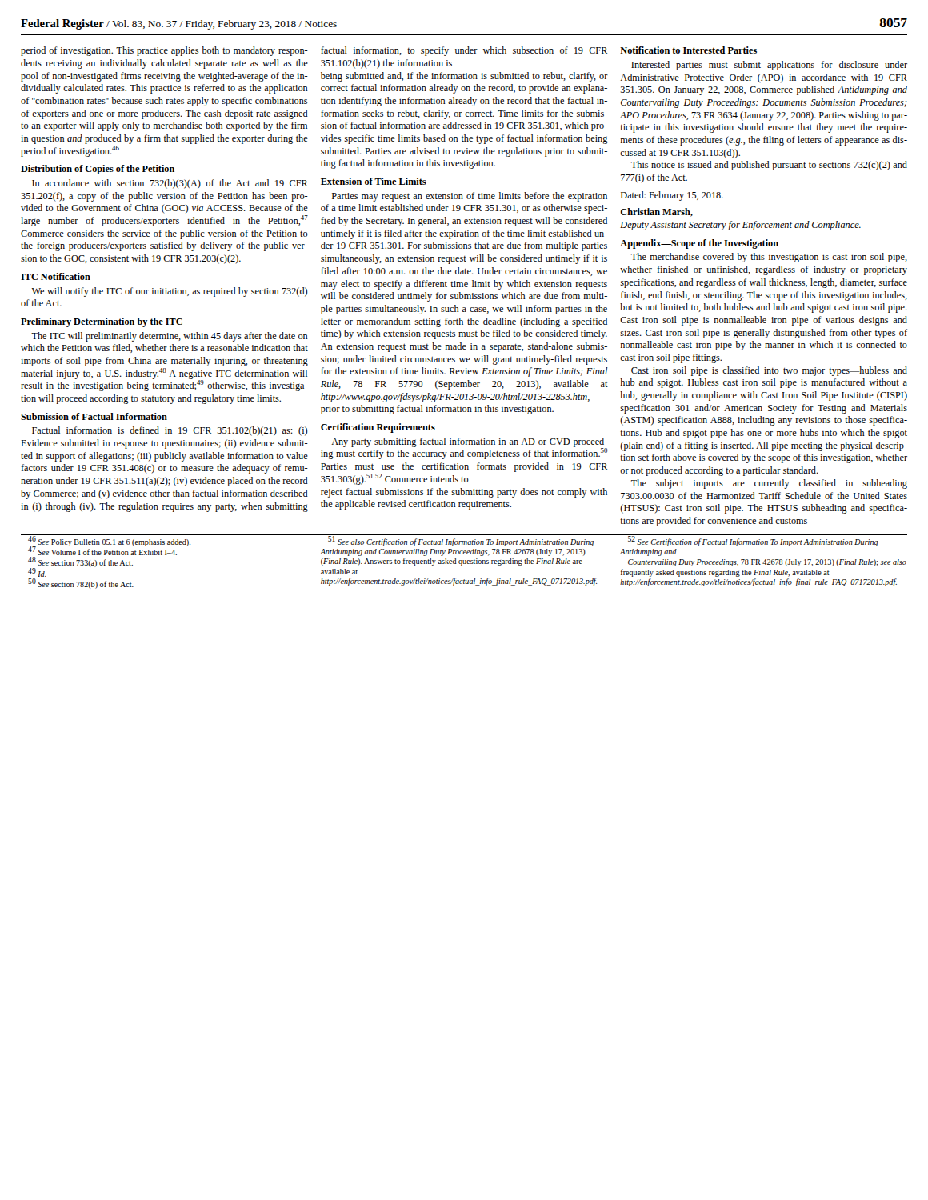Federal Register / Vol. 83, No. 37 / Friday, February 23, 2018 / Notices
8057
period of investigation. This practice applies both to mandatory respondents receiving an individually calculated separate rate as well as the pool of non-investigated firms receiving the weighted-average of the individually calculated rates. This practice is referred to as the application of ''combination rates'' because such rates apply to specific combinations of exporters and one or more producers. The cash-deposit rate assigned to an exporter will apply only to merchandise both exported by the firm in question and produced by a firm that supplied the exporter during the period of investigation.46
Distribution of Copies of the Petition
In accordance with section 732(b)(3)(A) of the Act and 19 CFR 351.202(f), a copy of the public version of the Petition has been provided to the Government of China (GOC) via ACCESS. Because of the large number of producers/exporters identified in the Petition,47 Commerce considers the service of the public version of the Petition to the foreign producers/exporters satisfied by delivery of the public version to the GOC, consistent with 19 CFR 351.203(c)(2).
ITC Notification
We will notify the ITC of our initiation, as required by section 732(d) of the Act.
Preliminary Determination by the ITC
The ITC will preliminarily determine, within 45 days after the date on which the Petition was filed, whether there is a reasonable indication that imports of soil pipe from China are materially injuring, or threatening material injury to, a U.S. industry.48 A negative ITC determination will result in the investigation being terminated;49 otherwise, this investigation will proceed according to statutory and regulatory time limits.
Submission of Factual Information
Factual information is defined in 19 CFR 351.102(b)(21) as: (i) Evidence submitted in response to questionnaires; (ii) evidence submitted in support of allegations; (iii) publicly available information to value factors under 19 CFR 351.408(c) or to measure the adequacy of remuneration under 19 CFR 351.511(a)(2); (iv) evidence placed on the record by Commerce; and (v) evidence other than factual information described in (i) through (iv). The regulation requires any party, when submitting factual information, to specify under which subsection of 19 CFR 351.102(b)(21) the information is
being submitted and, if the information is submitted to rebut, clarify, or correct factual information already on the record, to provide an explanation identifying the information already on the record that the factual information seeks to rebut, clarify, or correct. Time limits for the submission of factual information are addressed in 19 CFR 351.301, which provides specific time limits based on the type of factual information being submitted. Parties are advised to review the regulations prior to submitting factual information in this investigation.
Extension of Time Limits
Parties may request an extension of time limits before the expiration of a time limit established under 19 CFR 351.301, or as otherwise specified by the Secretary. In general, an extension request will be considered untimely if it is filed after the expiration of the time limit established under 19 CFR 351.301. For submissions that are due from multiple parties simultaneously, an extension request will be considered untimely if it is filed after 10:00 a.m. on the due date. Under certain circumstances, we may elect to specify a different time limit by which extension requests will be considered untimely for submissions which are due from multiple parties simultaneously. In such a case, we will inform parties in the letter or memorandum setting forth the deadline (including a specified time) by which extension requests must be filed to be considered timely. An extension request must be made in a separate, stand-alone submission; under limited circumstances we will grant untimely-filed requests for the extension of time limits. Review Extension of Time Limits; Final Rule, 78 FR 57790 (September 20, 2013), available at http://www.gpo.gov/fdsys/pkg/FR-2013-09-20/html/2013-22853.htm, prior to submitting factual information in this investigation.
Certification Requirements
Any party submitting factual information in an AD or CVD proceeding must certify to the accuracy and completeness of that information.50 Parties must use the certification formats provided in 19 CFR 351.303(g).51 52 Commerce intends to
reject factual submissions if the submitting party does not comply with the applicable revised certification requirements.
Notification to Interested Parties
Interested parties must submit applications for disclosure under Administrative Protective Order (APO) in accordance with 19 CFR 351.305. On January 22, 2008, Commerce published Antidumping and Countervailing Duty Proceedings: Documents Submission Procedures; APO Procedures, 73 FR 3634 (January 22, 2008). Parties wishing to participate in this investigation should ensure that they meet the requirements of these procedures (e.g., the filing of letters of appearance as discussed at 19 CFR 351.103(d)).
This notice is issued and published pursuant to sections 732(c)(2) and 777(i) of the Act.
Dated: February 15, 2018.
Christian Marsh,
Deputy Assistant Secretary for Enforcement and Compliance.
Appendix—Scope of the Investigation
The merchandise covered by this investigation is cast iron soil pipe, whether finished or unfinished, regardless of industry or proprietary specifications, and regardless of wall thickness, length, diameter, surface finish, end finish, or stenciling. The scope of this investigation includes, but is not limited to, both hubless and hub and spigot cast iron soil pipe. Cast iron soil pipe is nonmalleable iron pipe of various designs and sizes. Cast iron soil pipe is generally distinguished from other types of nonmalleable cast iron pipe by the manner in which it is connected to cast iron soil pipe fittings.
Cast iron soil pipe is classified into two major types—hubless and hub and spigot. Hubless cast iron soil pipe is manufactured without a hub, generally in compliance with Cast Iron Soil Pipe Institute (CISPI) specification 301 and/or American Society for Testing and Materials (ASTM) specification A888, including any revisions to those specifications. Hub and spigot pipe has one or more hubs into which the spigot (plain end) of a fitting is inserted. All pipe meeting the physical description set forth above is covered by the scope of this investigation, whether or not produced according to a particular standard.
The subject imports are currently classified in subheading 7303.00.0030 of the Harmonized Tariff Schedule of the United States (HTSUS): Cast iron soil pipe. The HTSUS subheading and specifications are provided for convenience and customs
46 See Policy Bulletin 05.1 at 6 (emphasis added).
47 See Volume I of the Petition at Exhibit I–4.
48 See section 733(a) of the Act.
49 Id.
50 See section 782(b) of the Act.
51 See also Certification of Factual Information To Import Administration During Antidumping and Countervailing Duty Proceedings, 78 FR 42678 (July 17, 2013) (Final Rule). Answers to frequently asked questions regarding the Final Rule are available at http://enforcement.trade.gov/tlei/notices/factual_info_final_rule_FAQ_07172013.pdf.
52 See Certification of Factual Information To Import Administration During Antidumping and
Countervailing Duty Proceedings, 78 FR 42678 (July 17, 2013) (Final Rule); see also frequently asked questions regarding the Final Rule, available at http://enforcement.trade.gov/tlei/notices/factual_info_final_rule_FAQ_07172013.pdf.